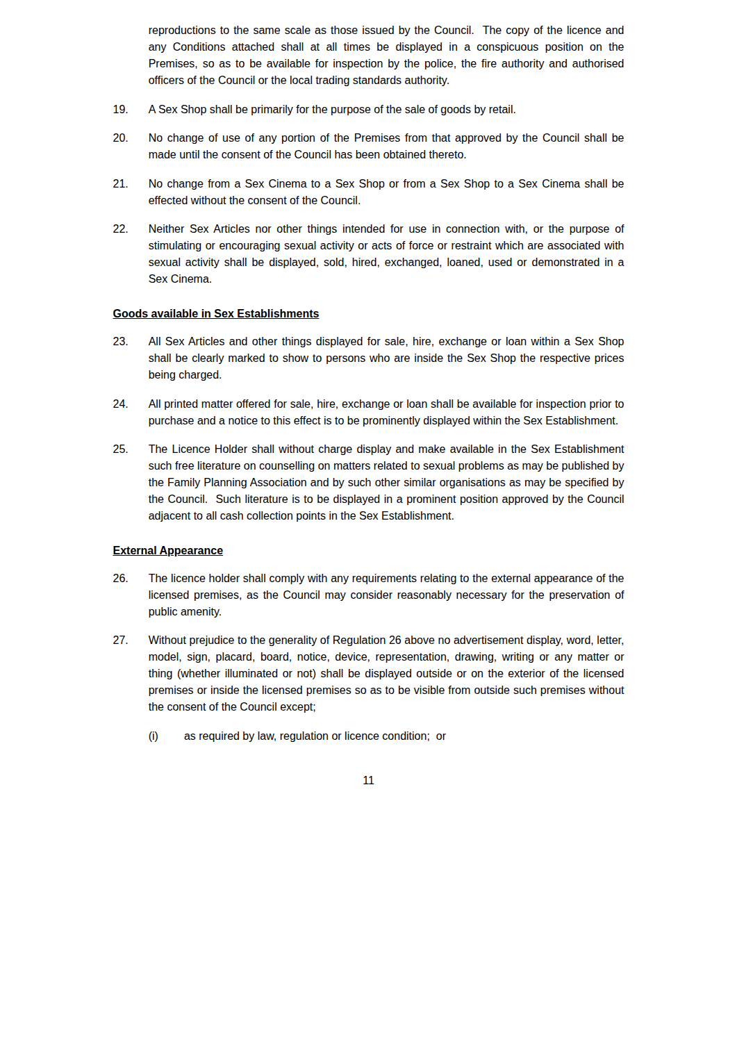reproductions to the same scale as those issued by the Council. The copy of the licence and any Conditions attached shall at all times be displayed in a conspicuous position on the Premises, so as to be available for inspection by the police, the fire authority and authorised officers of the Council or the local trading standards authority.
19. A Sex Shop shall be primarily for the purpose of the sale of goods by retail.
20. No change of use of any portion of the Premises from that approved by the Council shall be made until the consent of the Council has been obtained thereto.
21. No change from a Sex Cinema to a Sex Shop or from a Sex Shop to a Sex Cinema shall be effected without the consent of the Council.
22. Neither Sex Articles nor other things intended for use in connection with, or the purpose of stimulating or encouraging sexual activity or acts of force or restraint which are associated with sexual activity shall be displayed, sold, hired, exchanged, loaned, used or demonstrated in a Sex Cinema.
Goods available in Sex Establishments
23. All Sex Articles and other things displayed for sale, hire, exchange or loan within a Sex Shop shall be clearly marked to show to persons who are inside the Sex Shop the respective prices being charged.
24. All printed matter offered for sale, hire, exchange or loan shall be available for inspection prior to purchase and a notice to this effect is to be prominently displayed within the Sex Establishment.
25. The Licence Holder shall without charge display and make available in the Sex Establishment such free literature on counselling on matters related to sexual problems as may be published by the Family Planning Association and by such other similar organisations as may be specified by the Council. Such literature is to be displayed in a prominent position approved by the Council adjacent to all cash collection points in the Sex Establishment.
External Appearance
26. The licence holder shall comply with any requirements relating to the external appearance of the licensed premises, as the Council may consider reasonably necessary for the preservation of public amenity.
27. Without prejudice to the generality of Regulation 26 above no advertisement display, word, letter, model, sign, placard, board, notice, device, representation, drawing, writing or any matter or thing (whether illuminated or not) shall be displayed outside or on the exterior of the licensed premises or inside the licensed premises so as to be visible from outside such premises without the consent of the Council except;
(i) as required by law, regulation or licence condition; or
11